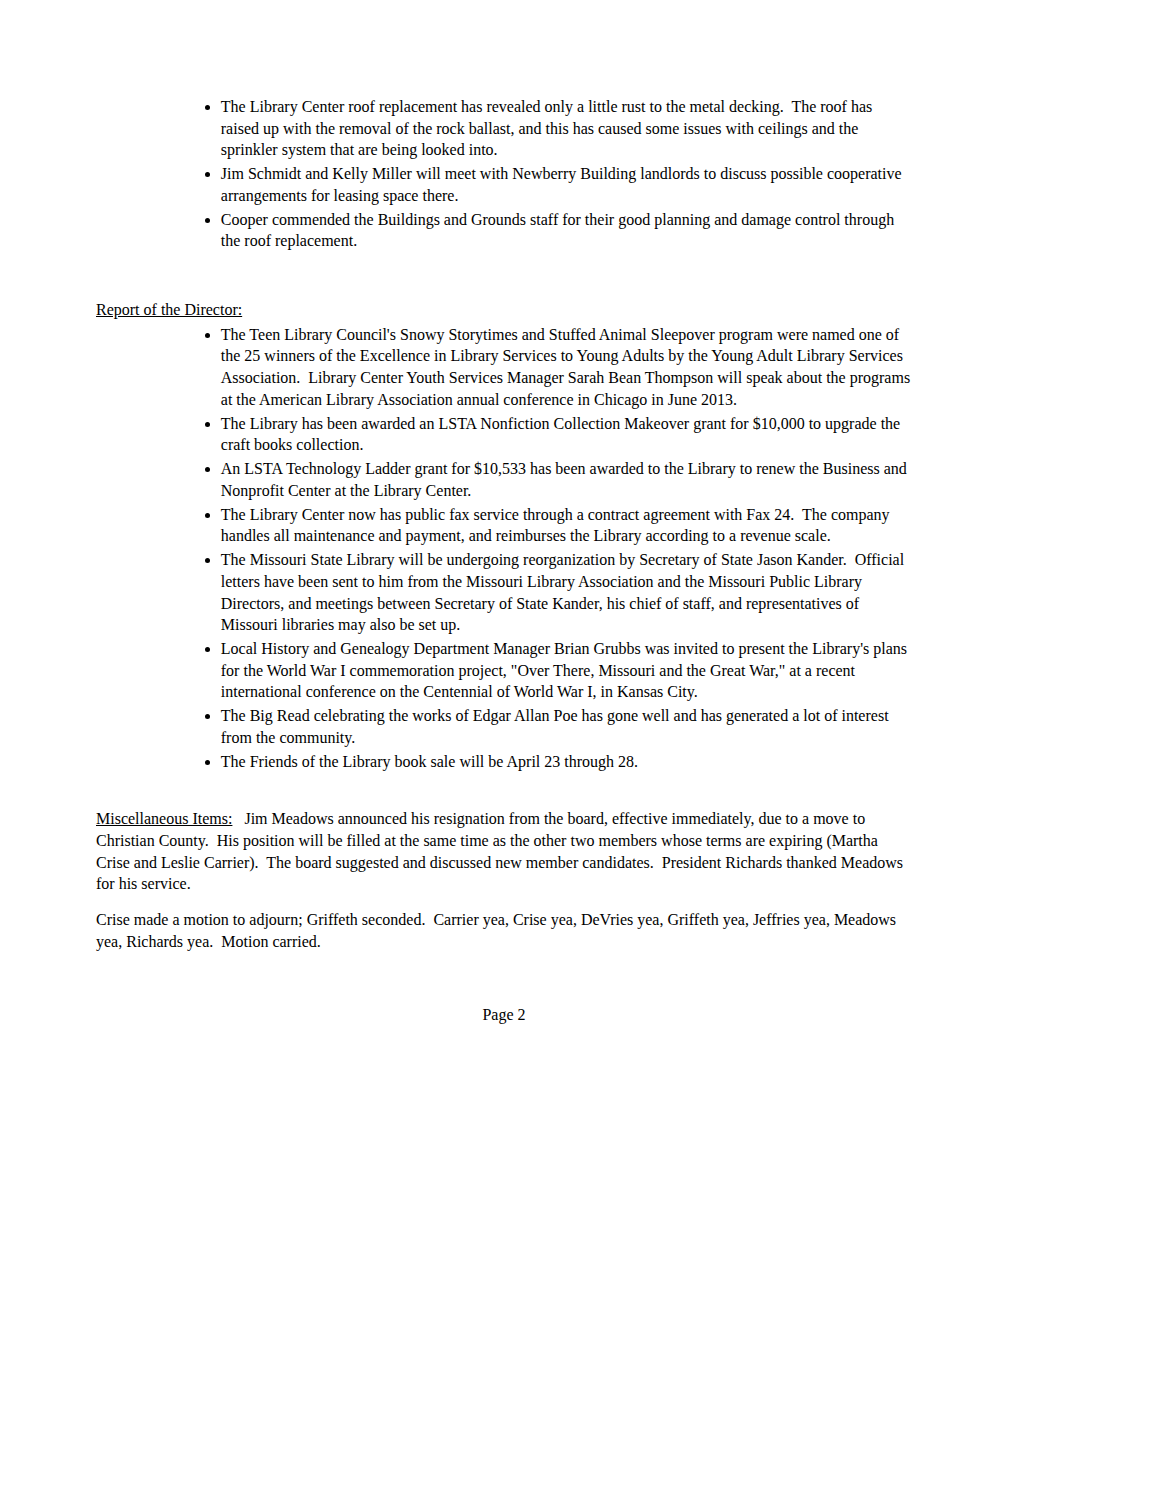The Library Center roof replacement has revealed only a little rust to the metal decking. The roof has raised up with the removal of the rock ballast, and this has caused some issues with ceilings and the sprinkler system that are being looked into.
Jim Schmidt and Kelly Miller will meet with Newberry Building landlords to discuss possible cooperative arrangements for leasing space there.
Cooper commended the Buildings and Grounds staff for their good planning and damage control through the roof replacement.
Report of the Director:
The Teen Library Council's Snowy Storytimes and Stuffed Animal Sleepover program were named one of the 25 winners of the Excellence in Library Services to Young Adults by the Young Adult Library Services Association. Library Center Youth Services Manager Sarah Bean Thompson will speak about the programs at the American Library Association annual conference in Chicago in June 2013.
The Library has been awarded an LSTA Nonfiction Collection Makeover grant for $10,000 to upgrade the craft books collection.
An LSTA Technology Ladder grant for $10,533 has been awarded to the Library to renew the Business and Nonprofit Center at the Library Center.
The Library Center now has public fax service through a contract agreement with Fax 24. The company handles all maintenance and payment, and reimburses the Library according to a revenue scale.
The Missouri State Library will be undergoing reorganization by Secretary of State Jason Kander. Official letters have been sent to him from the Missouri Library Association and the Missouri Public Library Directors, and meetings between Secretary of State Kander, his chief of staff, and representatives of Missouri libraries may also be set up.
Local History and Genealogy Department Manager Brian Grubbs was invited to present the Library's plans for the World War I commemoration project, "Over There, Missouri and the Great War," at a recent international conference on the Centennial of World War I, in Kansas City.
The Big Read celebrating the works of Edgar Allan Poe has gone well and has generated a lot of interest from the community.
The Friends of the Library book sale will be April 23 through 28.
Miscellaneous Items: Jim Meadows announced his resignation from the board, effective immediately, due to a move to Christian County. His position will be filled at the same time as the other two members whose terms are expiring (Martha Crise and Leslie Carrier). The board suggested and discussed new member candidates. President Richards thanked Meadows for his service.
Crise made a motion to adjourn; Griffeth seconded. Carrier yea, Crise yea, DeVries yea, Griffeth yea, Jeffries yea, Meadows yea, Richards yea. Motion carried.
Page 2